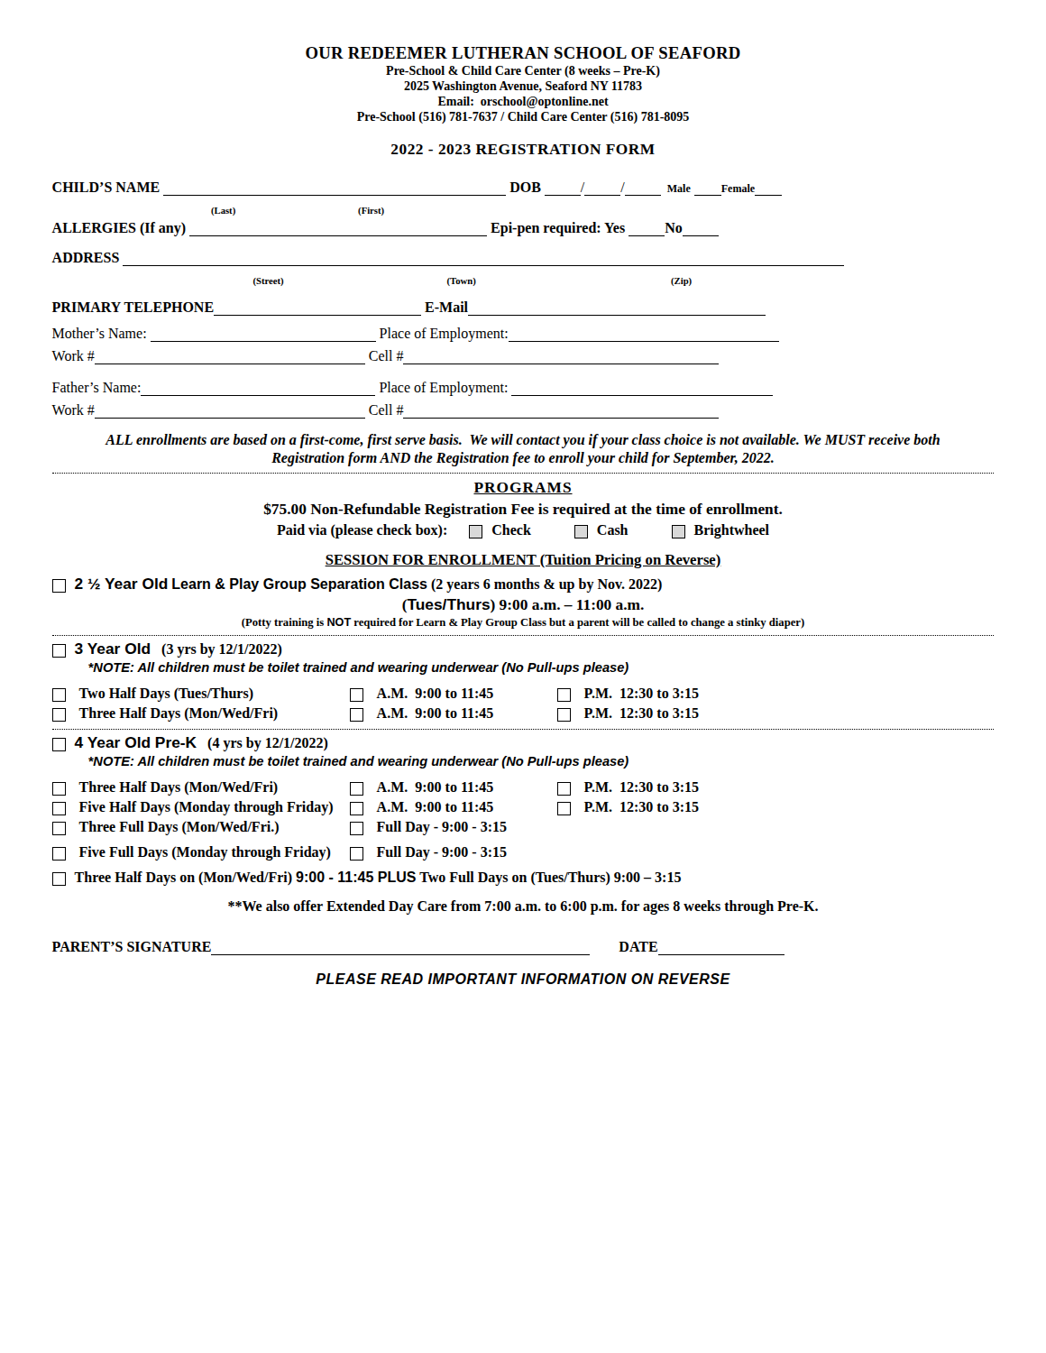OUR REDEEMER LUTHERAN SCHOOL OF SEAFORD
Pre-School & Child Care Center (8 weeks – Pre-K)
2025 Washington Avenue, Seaford NY 11783
Email: orschool@optonline.net
Pre-School (516) 781-7637 / Child Care Center (516) 781-8095
2022 - 2023 REGISTRATION FORM
CHILD’S NAME DOB / / Male Female
(Last) (First)
ALLERGIES (If any) Epi-pen required: Yes No
ADDRESS
(Street) (Town) (Zip)
PRIMARY TELEPHONE E-Mail
Mother’s Name: Place of Employment:
Work # Cell #
Father’s Name: Place of Employment:
Work # Cell #
ALL enrollments are based on a first-come, first serve basis. We will contact you if your class choice is not available. We MUST receive both Registration form AND the Registration fee to enroll your child for September, 2022.
PROGRAMS
$75.00 Non-Refundable Registration Fee is required at the time of enrollment.
Paid via (please check box): Check Cash Brightwheel
SESSION FOR ENROLLMENT (Tuition Pricing on Reverse)
2 ½ Year Old Learn & Play Group Separation Class (2 years 6 months & up by Nov. 2022)
(Tues/Thurs) 9:00 a.m. – 11:00 a.m.
(Potty training is NOT required for Learn & Play Group Class but a parent will be called to change a stinky diaper)
3 Year Old (3 yrs by 12/1/2022)
*NOTE: All children must be toilet trained and wearing underwear (No Pull-ups please)
| | Two Half Days (Tues/Thurs) | | A.M. 9:00 to 11:45 | | P.M. 12:30 to 3:15 |
| | Three Half Days (Mon/Wed/Fri) | | A.M. 9:00 to 11:45 | | P.M. 12:30 to 3:15 |
4 Year Old Pre-K (4 yrs by 12/1/2022)
*NOTE: All children must be toilet trained and wearing underwear (No Pull-ups please)
| | Three Half Days (Mon/Wed/Fri) | | A.M. 9:00 to 11:45 | | P.M. 12:30 to 3:15 |
| | Five Half Days (Monday through Friday) | | A.M. 9:00 to 11:45 | | P.M. 12:30 to 3:15 |
| | Three Full Days (Mon/Wed/Fri.) | | Full Day - 9:00 - 3:15 |
| | Five Full Days (Monday through Friday) | | Full Day - 9:00 - 3:15 |
Three Half Days on (Mon/Wed/Fri) 9:00 - 11:45 PLUS Two Full Days on (Tues/Thurs) 9:00 – 3:15
**We also offer Extended Day Care from 7:00 a.m. to 6:00 p.m. for ages 8 weeks through Pre-K.
PARENT’S SIGNATURE DATE
PLEASE READ IMPORTANT INFORMATION ON REVERSE